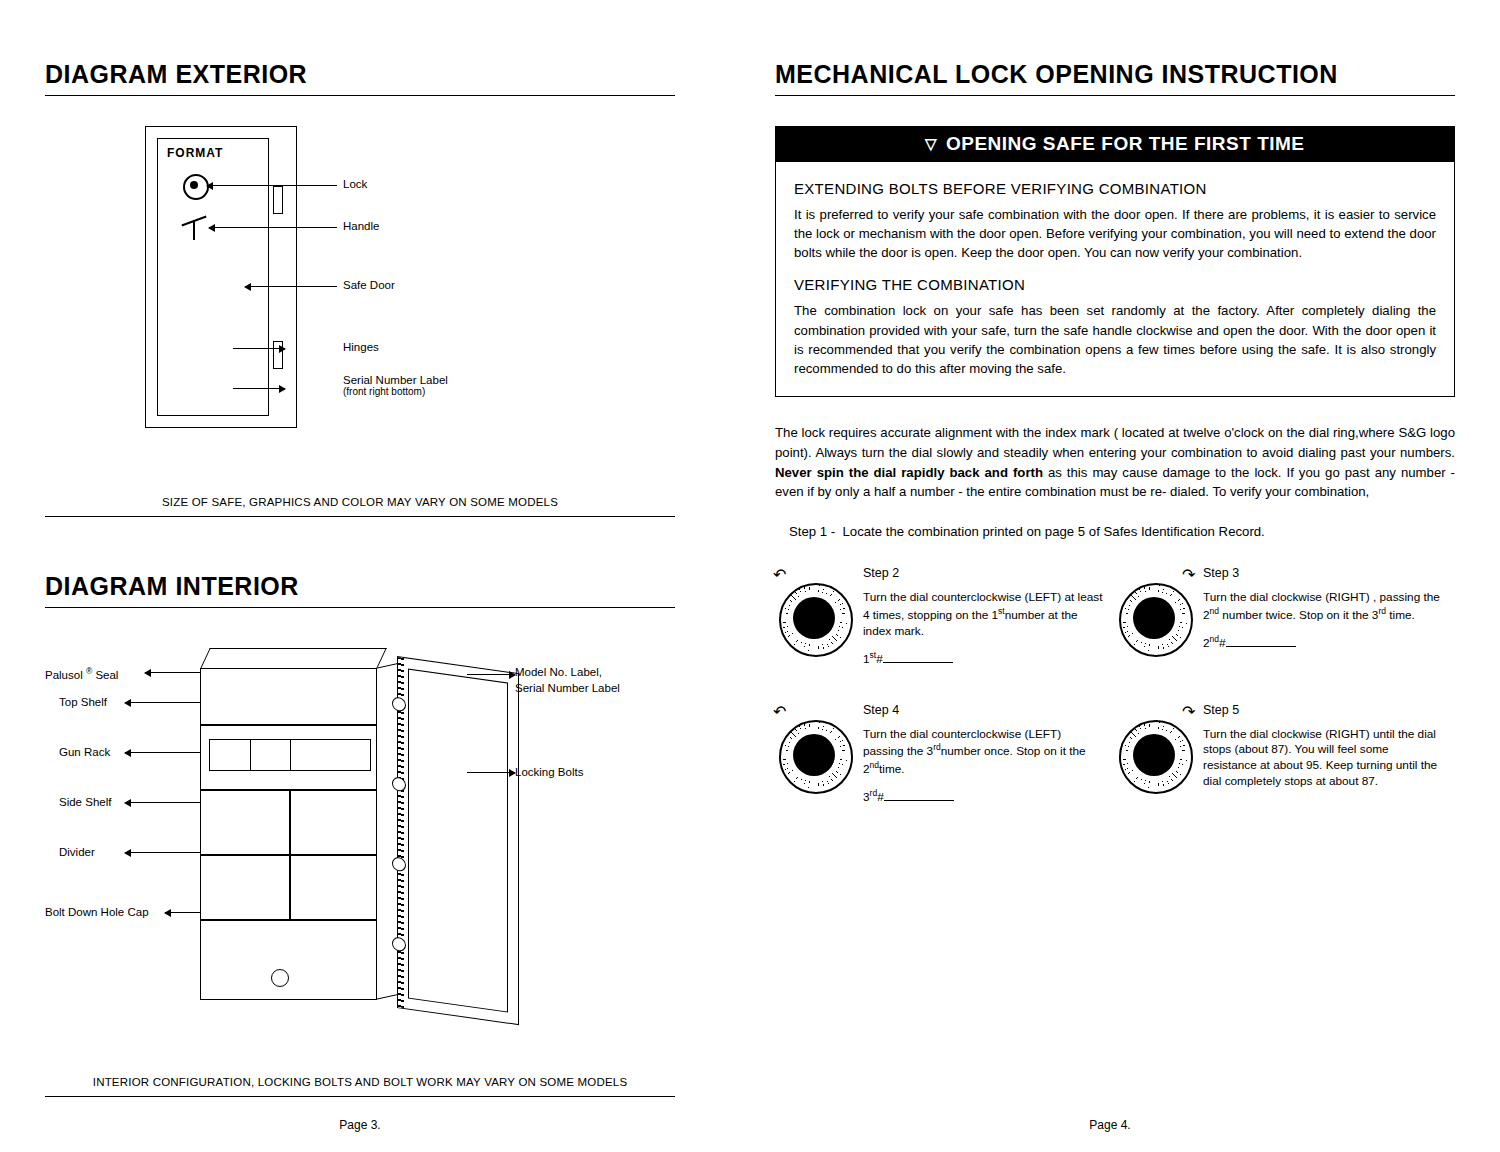DIAGRAM EXTERIOR
FORMAT
Lock
Handle
Safe Door
Hinges
Serial Number Label (front right bottom)
SIZE OF SAFE, GRAPHICS AND COLOR MAY VARY ON SOME MODELS
DIAGRAM INTERIOR
Palusol ® Seal
Top Shelf
Gun Rack
Side Shelf
Divider
Bolt Down Hole Cap
Model No. Label,
Serial Number Label
Locking Bolts
INTERIOR CONFIGURATION, LOCKING BOLTS AND BOLT WORK MAY VARY ON SOME MODELS
Page 3.
MECHANICAL LOCK OPENING INSTRUCTION
▽OPENING SAFE FOR THE FIRST TIME
EXTENDING BOLTS BEFORE VERIFYING COMBINATION
It is preferred to verify your safe combination with the door open. If there are problems, it is easier to service the lock or mechanism with the door open. Before verifying your combination, you will need to extend the door bolts while the door is open. Keep the door open. You can now verify your combination.
VERIFYING THE COMBINATION
The combination lock on your safe has been set randomly at the factory. After completely dialing the combination provided with your safe, turn the safe handle clockwise and open the door. With the door open it is recommended that you verify the combination opens a few times before using the safe. It is also strongly recommended to do this after moving the safe.
The lock requires accurate alignment with the index mark ( located at twelve o'clock on the dial ring,where S&G logo point). Always turn the dial slowly and steadily when entering your combination to avoid dialing past your numbers. Never spin the dial rapidly back and forth as this may cause damage to the lock. If you go past any number - even if by only a half a number - the entire combination must be re- dialed. To verify your combination,
Step 1 - Locate the combination printed on page 5 of Safes Identification Record.
↶
Step 2 Turn the dial counterclockwise (LEFT) at least 4 times, stopping on the 1stnumber at the index mark.
1st#
↷
Step 3 Turn the dial clockwise (RIGHT) , passing the 2nd number twice. Stop on it the 3rd time.
2nd#
↶
Step 4 Turn the dial counterclockwise (LEFT) passing the 3rdnumber once. Stop on it the 2ndtime.
3rd#
↷
Step 5 Turn the dial clockwise (RIGHT) until the dial stops (about 87). You will feel some resistance at about 95. Keep turning until the dial completely stops at about 87.
Page 4.